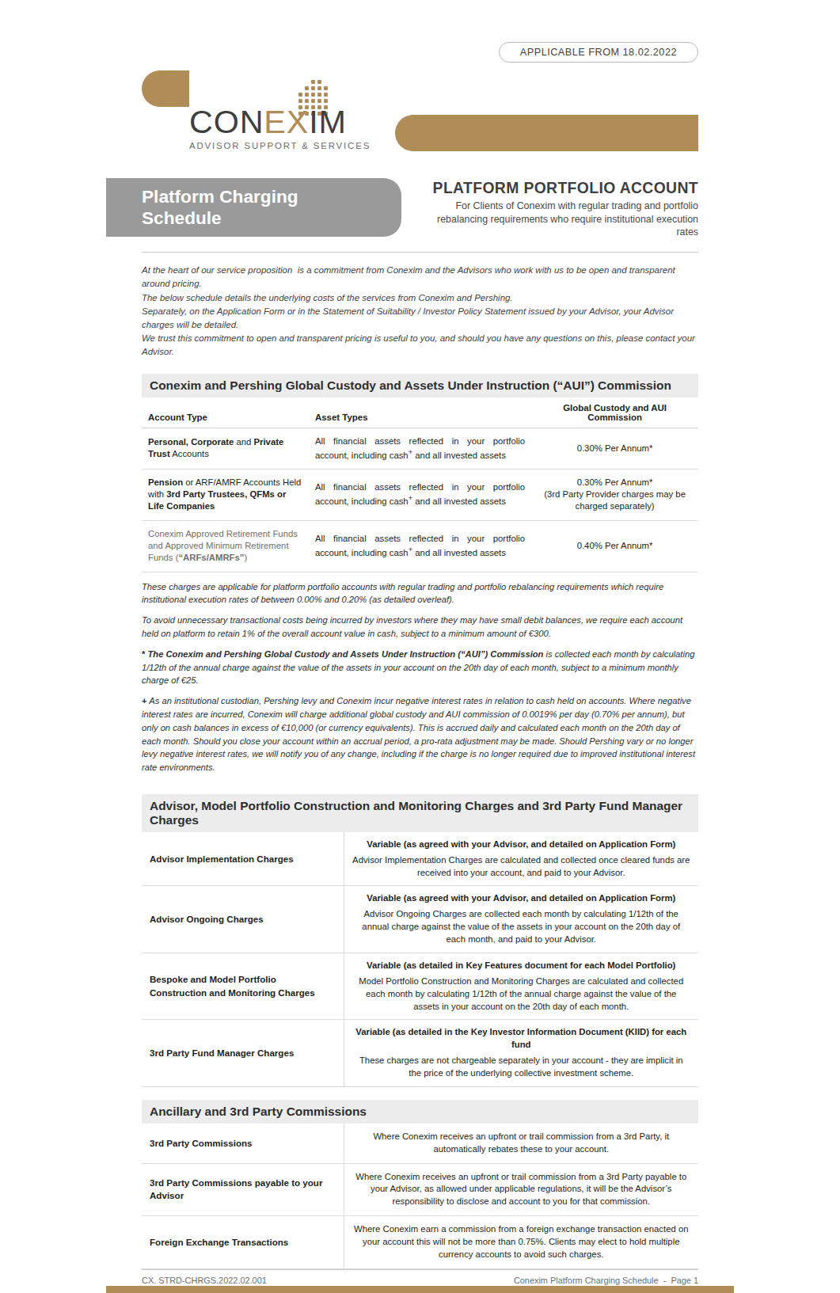APPLICABLE FROM 18.02.2022
CONEXIM
Advisor Support & Services
Platform Charging Schedule
PLATFORM PORTFOLIO ACCOUNT
For Clients of Conexim with regular trading and portfolio
rebalancing requirements who require institutional execution rates
At the heart of our service proposition is a commitment from Conexim and the Advisors who work with us to be open and transparent around pricing.
The below schedule details the underlying costs of the services from Conexim and Pershing.
Separately, on the Application Form or in the Statement of Suitability / Investor Policy Statement issued by your Advisor, your Advisor charges will be detailed.
We trust this commitment to open and transparent pricing is useful to you, and should you have any questions on this, please contact your Advisor.
Conexim and Pershing Global Custody and Assets Under Instruction (“AUI”) Commission
| Account Type | Asset Types | Global Custody and AUI Commission |
| --- | --- | --- |
| Personal, Corporate and Private Trust Accounts | All financial assets reflected in your portfolio account, including cash + and all invested assets | 0.30% Per Annum* |
| Pension or ARF/AMRF Accounts Held with 3rd Party Trustees, QFMs or Life Companies | All financial assets reflected in your portfolio account, including cash + and all invested assets | 0.30% Per Annum* (3rd Party Provider charges may be charged separately) |
| Conexim Approved Retirement Funds and Approved Minimum Retirement Funds ( “ARFs/AMRFs” ) | All financial assets reflected in your portfolio account, including cash + and all invested assets | 0.40% Per Annum* |
These charges are applicable for platform portfolio accounts with regular trading and portfolio rebalancing requirements which require institutional execution rates of between 0.00% and 0.20% (as detailed overleaf).
To avoid unnecessary transactional costs being incurred by investors where they may have small debit balances, we require each account held on platform to retain 1% of the overall account value in cash, subject to a minimum amount of €300.
* The Conexim and Pershing Global Custody and Assets Under Instruction (“AUI”) Commission is collected each month by calculating 1/12th of the annual charge against the value of the assets in your account on the 20th day of each month, subject to a minimum monthly charge of €25.
+ As an institutional custodian, Pershing levy and Conexim incur negative interest rates in relation to cash held on accounts. Where negative interest rates are incurred, Conexim will charge additional global custody and AUI commission of 0.0019% per day (0.70% per annum), but only on cash balances in excess of €10,000 (or currency equivalents). This is accrued daily and calculated each month on the 20th day of each month. Should you close your account within an accrual period, a pro-rata adjustment may be made. Should Pershing vary or no longer levy negative interest rates, we will notify you of any change, including if the charge is no longer required due to improved institutional interest rate environments.
Advisor, Model Portfolio Construction and Monitoring Charges and 3rd Party Fund Manager Charges
| Advisor Implementation Charges | Variable (as agreed with your Advisor, and detailed on Application Form) Advisor Implementation Charges are calculated and collected once cleared funds are received into your account, and paid to your Advisor. |
| Advisor Ongoing Charges | Variable (as agreed with your Advisor, and detailed on Application Form) Advisor Ongoing Charges are collected each month by calculating 1/12th of the annual charge against the value of the assets in your account on the 20th day of each month, and paid to your Advisor. |
| Bespoke and Model Portfolio Construction and Monitoring Charges | Variable (as detailed in Key Features document for each Model Portfolio) Model Portfolio Construction and Monitoring Charges are calculated and collected each month by calculating 1/12th of the annual charge against the value of the assets in your account on the 20th day of each month. |
| 3rd Party Fund Manager Charges | Variable (as detailed in the Key Investor Information Document (KIID) for each fund These charges are not chargeable separately in your account - they are implicit in the price of the underlying collective investment scheme. |
Ancillary and 3rd Party Commissions
| 3rd Party Commissions | Where Conexim receives an upfront or trail commission from a 3rd Party, it automatically rebates these to your account. |
| 3rd Party Commissions payable to your Advisor | Where Conexim receives an upfront or trail commission from a 3rd Party payable to your Advisor, as allowed under applicable regulations, it will be the Advisor’s responsibility to disclose and account to you for that commission. |
| Foreign Exchange Transactions | Where Conexim earn a commission from a foreign exchange transaction enacted on your account this will not be more than 0.75%. Clients may elect to hold multiple currency accounts to avoid such charges. |
CX. STRD-CHRGS.2022.02.001
Conexim Platform Charging Schedule - Page 1